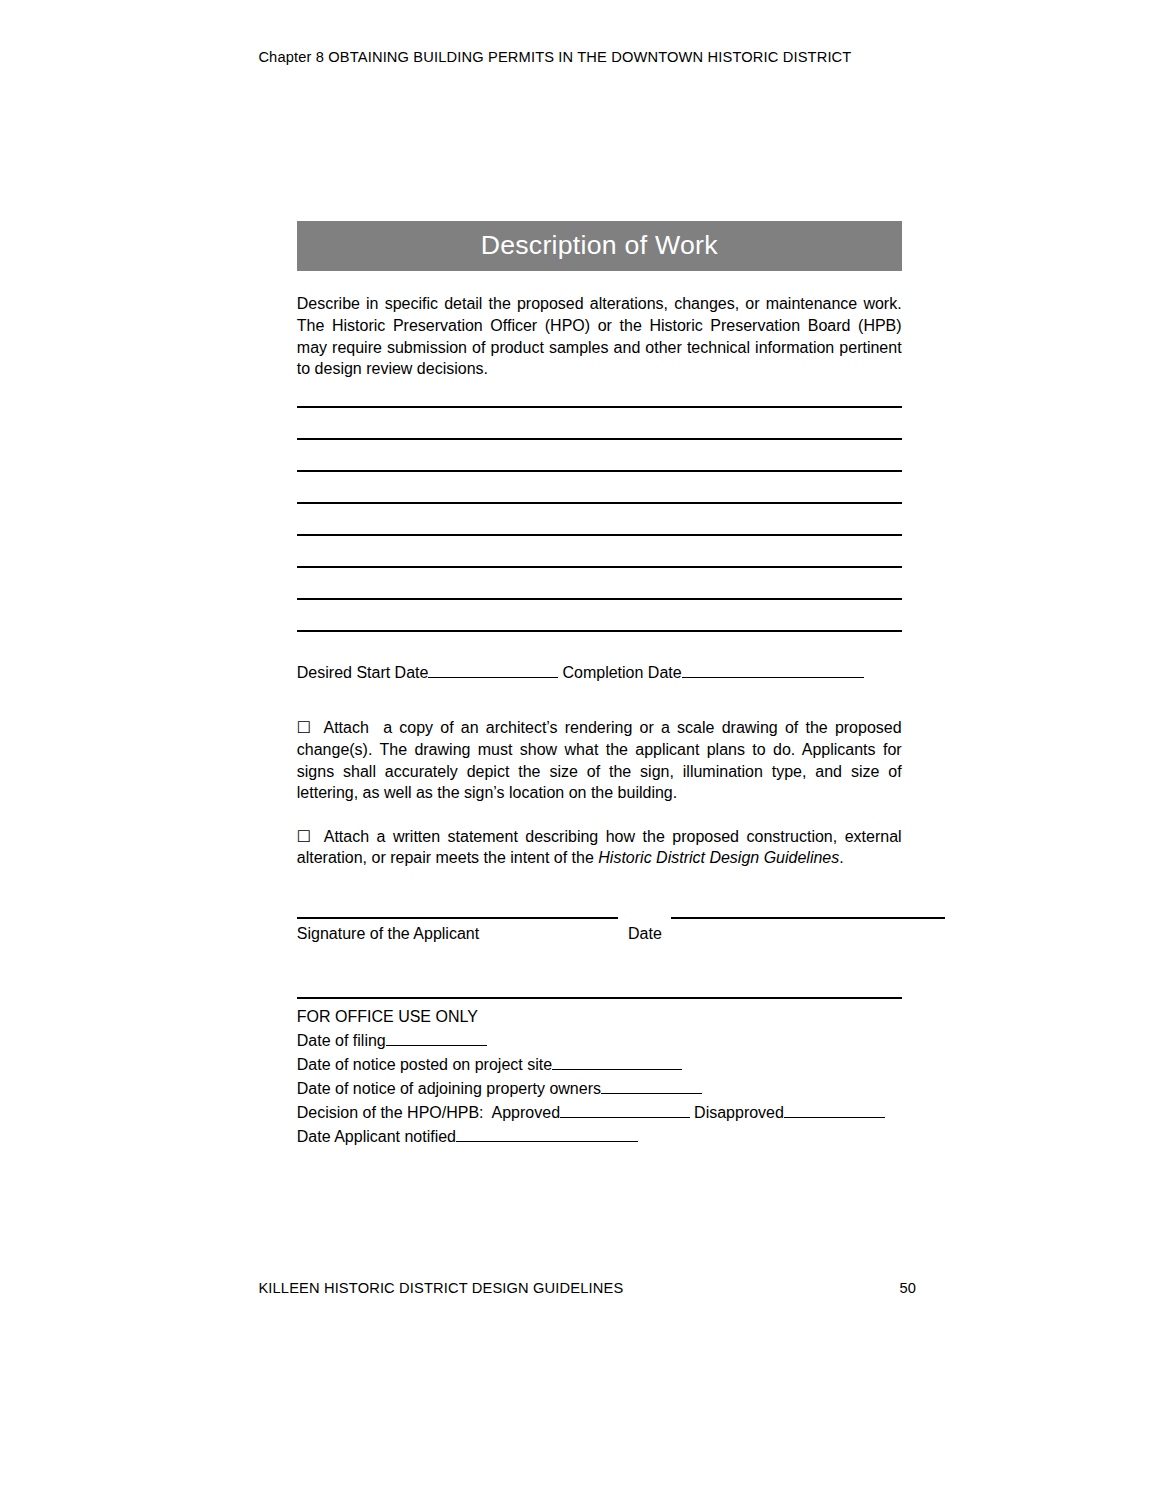Chapter 8 OBTAINING BUILDING PERMITS IN THE DOWNTOWN HISTORIC DISTRICT
Description of Work
Describe in specific detail the proposed alterations, changes, or maintenance work. The Historic Preservation Officer (HPO) or the Historic Preservation Board (HPB) may require submission of product samples and other technical information pertinent to design review decisions.
Desired Start Date Completion Date
☐ Attach a copy of an architect’s rendering or a scale drawing of the proposed change(s). The drawing must show what the applicant plans to do. Applicants for signs shall accurately depict the size of the sign, illumination type, and size of lettering, as well as the sign’s location on the building.
☐ Attach a written statement describing how the proposed construction, external alteration, or repair meets the intent of the Historic District Design Guidelines.
Signature of the Applicant
Date
FOR OFFICE USE ONLY
Date of filing
Date of notice posted on project site
Date of notice of adjoining property owners
Decision of the HPO/HPB: Approved Disapproved
Date Applicant notified
KILLEEN HISTORIC DISTRICT DESIGN GUIDELINES 50